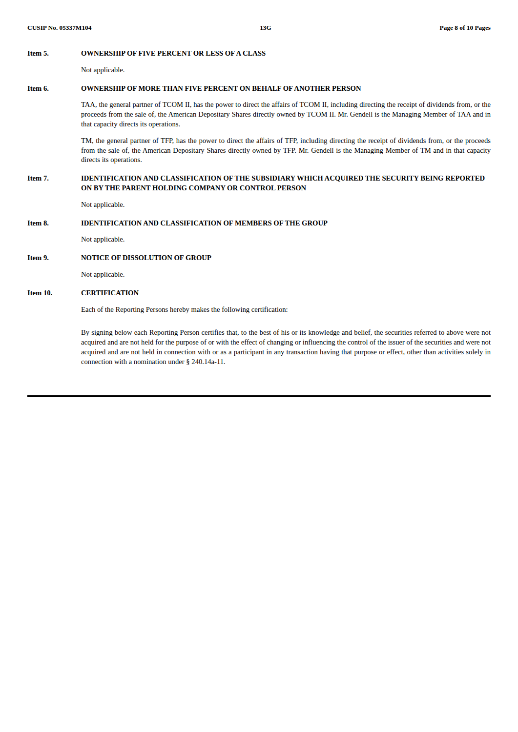CUSIP No. 05337M104
13G
Page 8 of 10 Pages
| Item 5. | OWNERSHIP OF FIVE PERCENT OR LESS OF A CLASS Not applicable. |
| Item 6. | OWNERSHIP OF MORE THAN FIVE PERCENT ON BEHALF OF ANOTHER PERSON TAA, the general partner of TCOM II, has the power to direct the affairs of TCOM II, including directing the receipt of dividends from, or the proceeds from the sale of, the American Depositary Shares directly owned by TCOM II. Mr. Gendell is the Managing Member of TAA and in that capacity directs its operations. TM, the general partner of TFP, has the power to direct the affairs of TFP, including directing the receipt of dividends from, or the proceeds from the sale of, the American Depositary Shares directly owned by TFP. Mr. Gendell is the Managing Member of TM and in that capacity directs its operations. |
| Item 7. | IDENTIFICATION AND CLASSIFICATION OF THE SUBSIDIARY WHICH ACQUIRED THE SECURITY BEING REPORTED ON BY THE PARENT HOLDING COMPANY OR CONTROL PERSON Not applicable. |
| Item 8. | IDENTIFICATION AND CLASSIFICATION OF MEMBERS OF THE GROUP Not applicable. |
| Item 9. | NOTICE OF DISSOLUTION OF GROUP Not applicable. |
| Item 10. | CERTIFICATION Each of the Reporting Persons hereby makes the following certification: By signing below each Reporting Person certifies that, to the best of his or its knowledge and belief, the securities referred to above were not acquired and are not held for the purpose of or with the effect of changing or influencing the control of the issuer of the securities and were not acquired and are not held in connection with or as a participant in any transaction having that purpose or effect, other than activities solely in connection with a nomination under § 240.14a-11. |